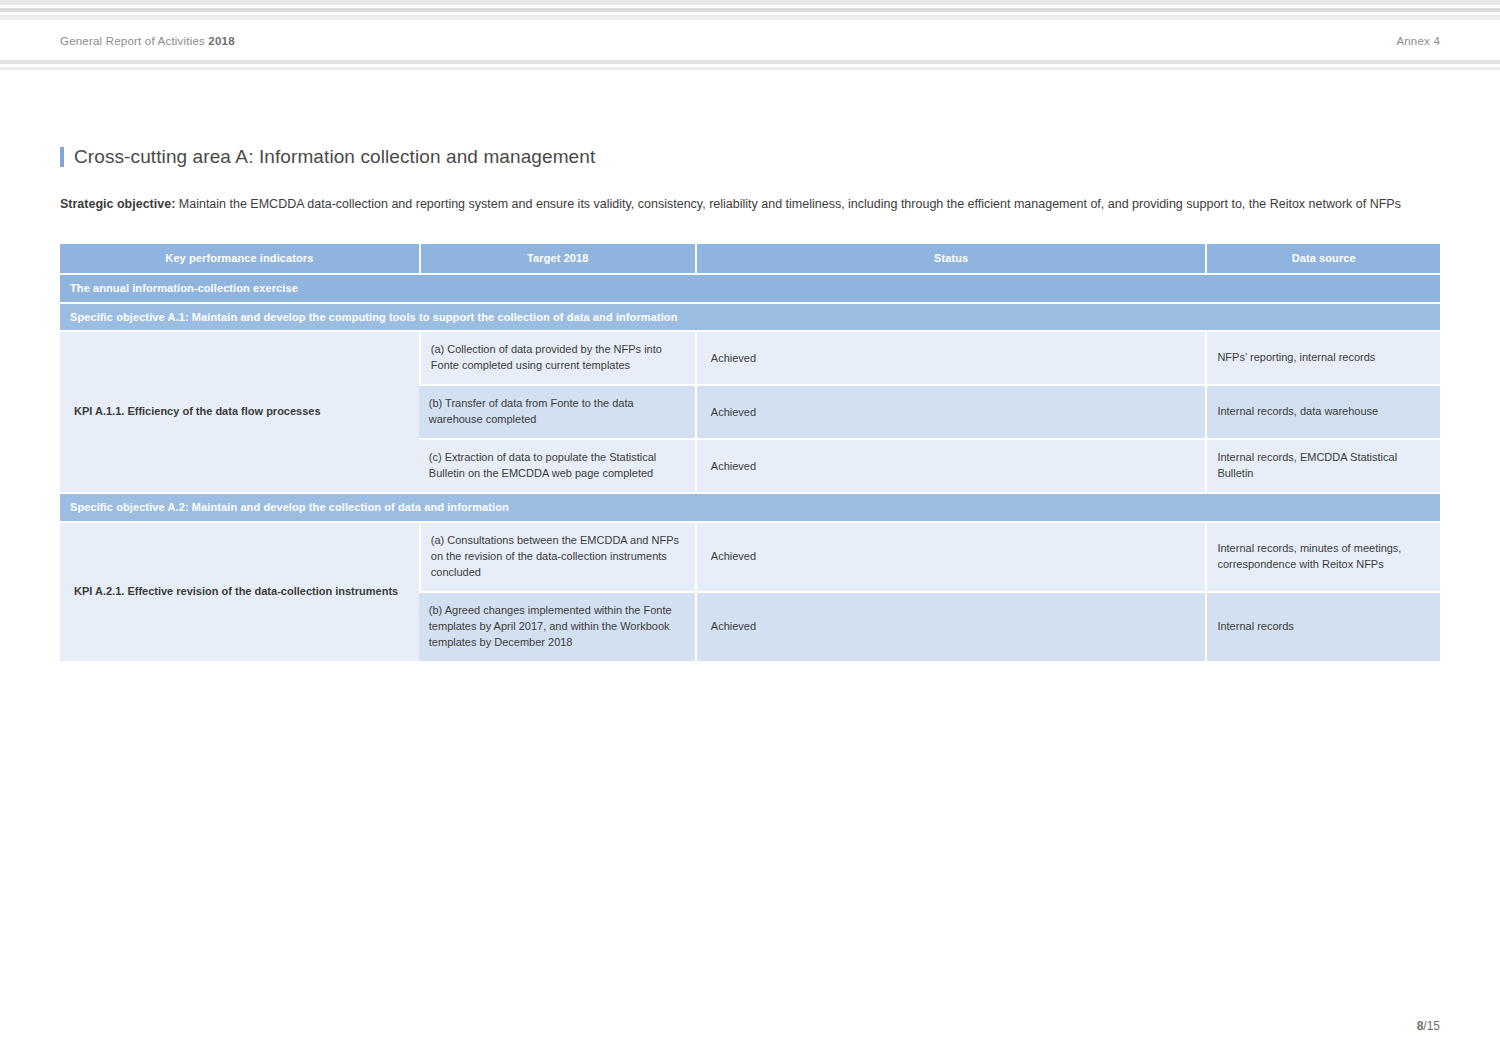General Report of Activities 2018
Annex 4
Cross-cutting area A: Information collection and management
Strategic objective: Maintain the EMCDDA data-collection and reporting system and ensure its validity, consistency, reliability and timeliness, including through the efficient management of, and providing support to, the Reitox network of NFPs
| Key performance indicators | Target 2018 | Status | Data source |
| --- | --- | --- | --- |
| The annual information-collection exercise |
| Specific objective A.1: Maintain and develop the computing tools to support the collection of data and information |
| KPI A.1.1. Efficiency of the data flow processes | (a) Collection of data provided by the NFPs into Fonte completed using current templates | Achieved | NFPs’ reporting, internal records |
| (b) Transfer of data from Fonte to the data warehouse completed | Achieved | Internal records, data warehouse |
| (c) Extraction of data to populate the Statistical Bulletin on the EMCDDA web page completed | Achieved | Internal records, EMCDDA Statistical Bulletin |
| Specific objective A.2: Maintain and develop the collection of data and information |
| KPI A.2.1. Effective revision of the data-collection instruments | (a) Consultations between the EMCDDA and NFPs on the revision of the data-collection instruments concluded | Achieved | Internal records, minutes of meetings, correspondence with Reitox NFPs |
| (b) Agreed changes implemented within the Fonte templates by April 2017, and within the Workbook templates by December 2018 | Achieved | Internal records |
8/15